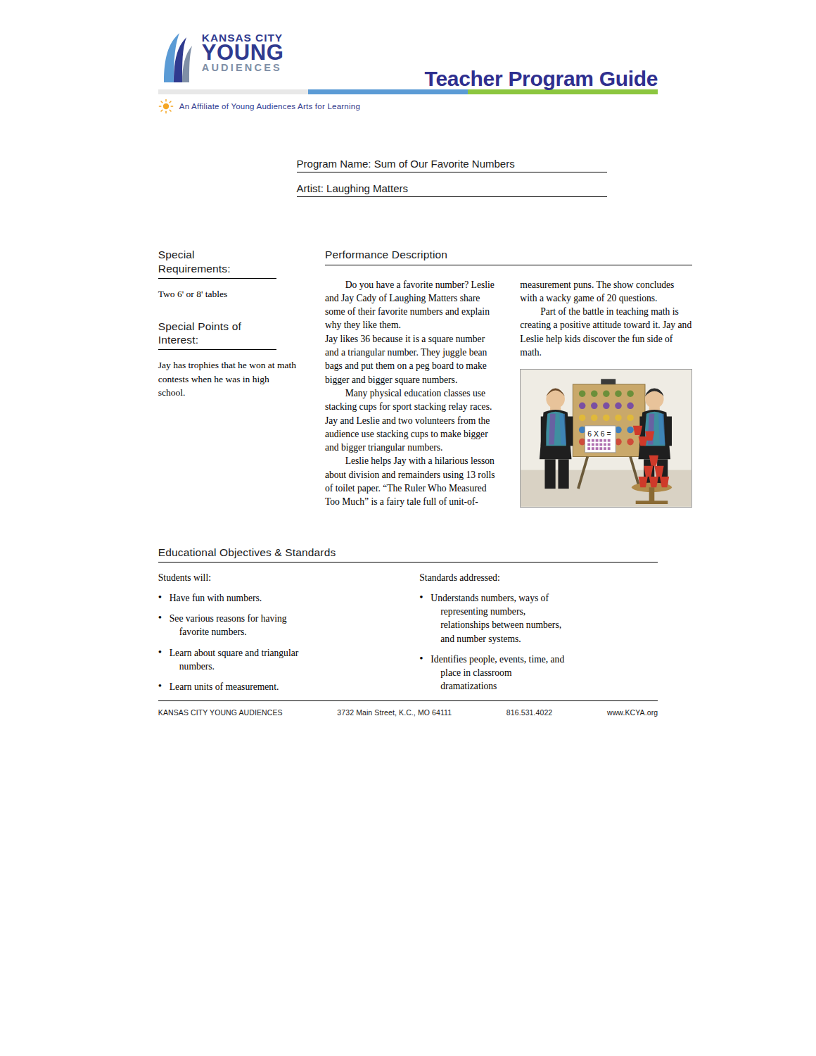KANSAS CITY
YOUNG
AUDIENCES
An Affiliate of Young Audiences Arts for Learning
Teacher Program Guide
Program Name: Sum of Our Favorite Numbers
Artist: Laughing Matters
Special
Requirements:
Two 6' or 8' tables
Special Points of
Interest:
Jay has trophies that he won at math contests when he was in high school.
Performance Description
Do you have a favorite number? Leslie and Jay Cady of Laughing Matters share some of their favorite numbers and explain why they like them.
Jay likes 36 because it is a square number and a triangular number. They juggle bean bags and put them on a peg board to make bigger and bigger square numbers.
Many physical education classes use stacking cups for sport stacking relay races. Jay and Leslie and two volunteers from the audience use stacking cups to make bigger and bigger triangular numbers.
Leslie helps Jay with a hilarious lesson about division and remainders using 13 rolls of toilet paper. “The Ruler Who Measured Too Much” is a fairy tale full of unit-of-measurement puns. The show concludes with a wacky game of 20 questions.
Part of the battle in teaching math is creating a positive attitude toward it. Jay and Leslie help kids discover the fun side of math.
6 X 6 =
Educational Objectives & Standards
Students will:
Have fun with numbers.
See various reasons for havingfavorite numbers.
Learn about square and triangularnumbers.
Learn units of measurement.
Standards addressed:
Understands numbers, ways ofrepresenting numbers,
relationships between numbers,
and number systems.
Identifies people, events, time, andplace in classroom
dramatizations
KANSAS CITY YOUNG AUDIENCES 3732 Main Street, K.C., MO 64111 816.531.4022 www.KCYA.org